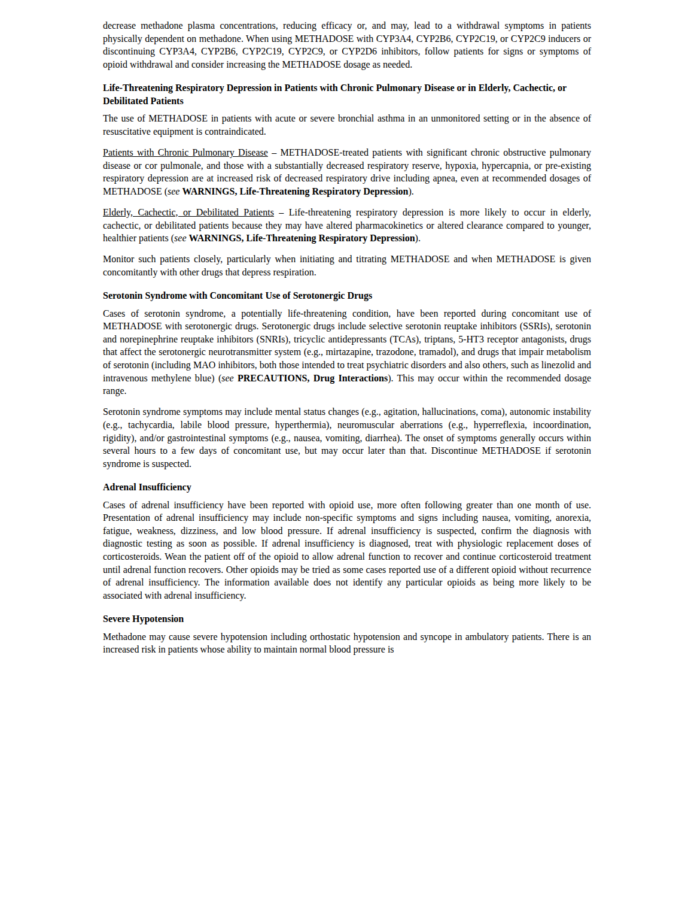decrease methadone plasma concentrations, reducing efficacy or, and may, lead to a withdrawal symptoms in patients physically dependent on methadone. When using METHADOSE with CYP3A4, CYP2B6, CYP2C19, or CYP2C9 inducers or discontinuing CYP3A4, CYP2B6, CYP2C19, CYP2C9, or CYP2D6 inhibitors, follow patients for signs or symptoms of opioid withdrawal and consider increasing the METHADOSE dosage as needed.
Life-Threatening Respiratory Depression in Patients with Chronic Pulmonary Disease or in Elderly, Cachectic, or Debilitated Patients
The use of METHADOSE in patients with acute or severe bronchial asthma in an unmonitored setting or in the absence of resuscitative equipment is contraindicated.
Patients with Chronic Pulmonary Disease – METHADOSE-treated patients with significant chronic obstructive pulmonary disease or cor pulmonale, and those with a substantially decreased respiratory reserve, hypoxia, hypercapnia, or pre-existing respiratory depression are at increased risk of decreased respiratory drive including apnea, even at recommended dosages of METHADOSE (see WARNINGS, Life-Threatening Respiratory Depression).
Elderly, Cachectic, or Debilitated Patients – Life-threatening respiratory depression is more likely to occur in elderly, cachectic, or debilitated patients because they may have altered pharmacokinetics or altered clearance compared to younger, healthier patients (see WARNINGS, Life-Threatening Respiratory Depression).
Monitor such patients closely, particularly when initiating and titrating METHADOSE and when METHADOSE is given concomitantly with other drugs that depress respiration.
Serotonin Syndrome with Concomitant Use of Serotonergic Drugs
Cases of serotonin syndrome, a potentially life-threatening condition, have been reported during concomitant use of METHADOSE with serotonergic drugs. Serotonergic drugs include selective serotonin reuptake inhibitors (SSRIs), serotonin and norepinephrine reuptake inhibitors (SNRIs), tricyclic antidepressants (TCAs), triptans, 5-HT3 receptor antagonists, drugs that affect the serotonergic neurotransmitter system (e.g., mirtazapine, trazodone, tramadol), and drugs that impair metabolism of serotonin (including MAO inhibitors, both those intended to treat psychiatric disorders and also others, such as linezolid and intravenous methylene blue) (see PRECAUTIONS, Drug Interactions). This may occur within the recommended dosage range.
Serotonin syndrome symptoms may include mental status changes (e.g., agitation, hallucinations, coma), autonomic instability (e.g., tachycardia, labile blood pressure, hyperthermia), neuromuscular aberrations (e.g., hyperreflexia, incoordination, rigidity), and/or gastrointestinal symptoms (e.g., nausea, vomiting, diarrhea). The onset of symptoms generally occurs within several hours to a few days of concomitant use, but may occur later than that. Discontinue METHADOSE if serotonin syndrome is suspected.
Adrenal Insufficiency
Cases of adrenal insufficiency have been reported with opioid use, more often following greater than one month of use. Presentation of adrenal insufficiency may include non-specific symptoms and signs including nausea, vomiting, anorexia, fatigue, weakness, dizziness, and low blood pressure. If adrenal insufficiency is suspected, confirm the diagnosis with diagnostic testing as soon as possible. If adrenal insufficiency is diagnosed, treat with physiologic replacement doses of corticosteroids. Wean the patient off of the opioid to allow adrenal function to recover and continue corticosteroid treatment until adrenal function recovers. Other opioids may be tried as some cases reported use of a different opioid without recurrence of adrenal insufficiency. The information available does not identify any particular opioids as being more likely to be associated with adrenal insufficiency.
Severe Hypotension
Methadone may cause severe hypotension including orthostatic hypotension and syncope in ambulatory patients. There is an increased risk in patients whose ability to maintain normal blood pressure is